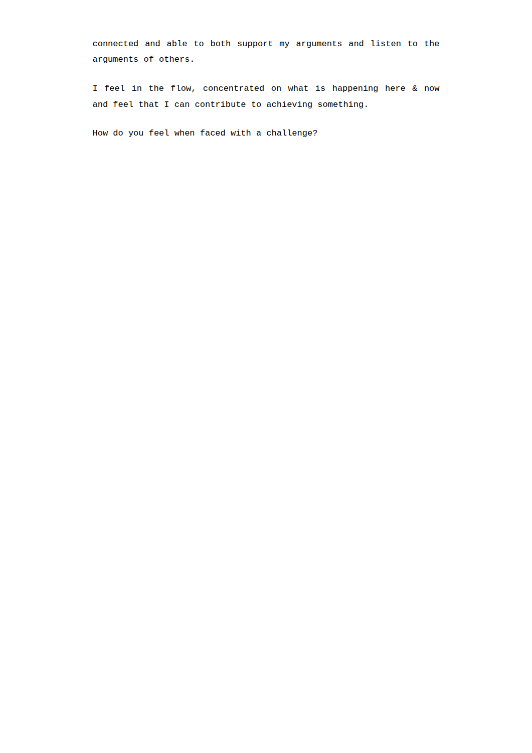connected and able to both support my arguments and listen to the arguments of others.
I feel in the flow, concentrated on what is happening here & now and feel that I can contribute to achieving something.
How do you feel when faced with a challenge?